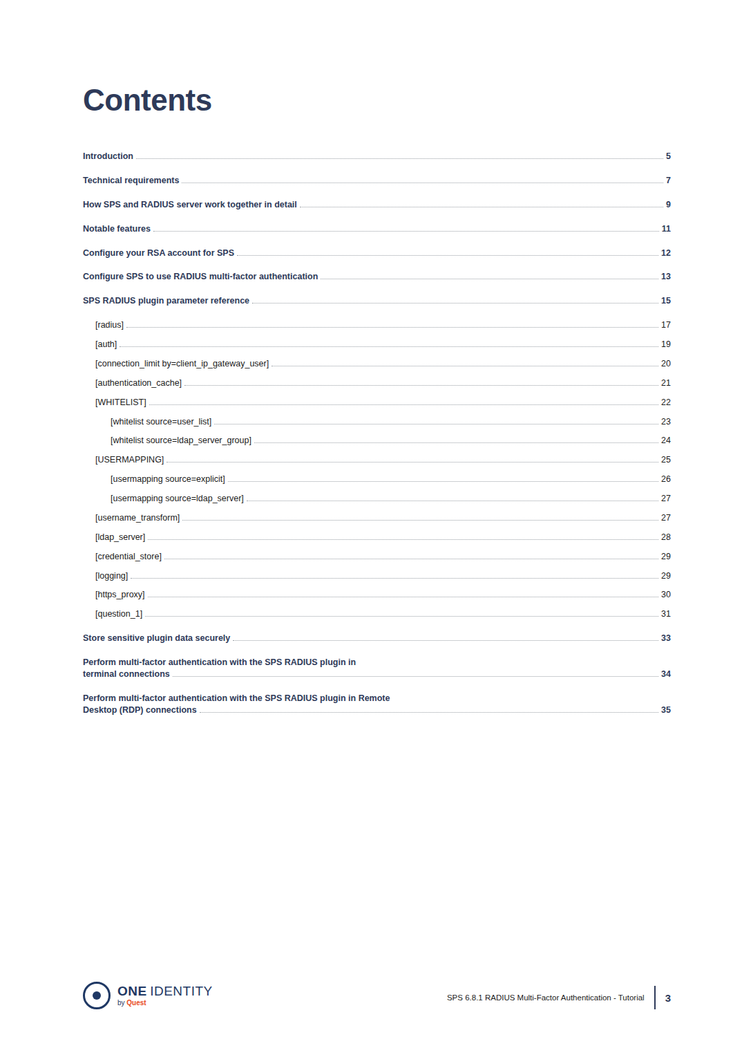Contents
Introduction 5
Technical requirements 7
How SPS and RADIUS server work together in detail 9
Notable features 11
Configure your RSA account for SPS 12
Configure SPS to use RADIUS multi-factor authentication 13
SPS RADIUS plugin parameter reference 15
[radius] 17
[auth] 19
[connection_limit by=client_ip_gateway_user] 20
[authentication_cache] 21
[WHITELIST] 22
[whitelist source=user_list] 23
[whitelist source=ldap_server_group] 24
[USERMAPPING] 25
[usermapping source=explicit] 26
[usermapping source=ldap_server] 27
[username_transform] 27
[ldap_server] 28
[credential_store] 29
[logging] 29
[https_proxy] 30
[question_1] 31
Store sensitive plugin data securely 33
Perform multi-factor authentication with the SPS RADIUS plugin in terminal connections 34
Perform multi-factor authentication with the SPS RADIUS plugin in Remote Desktop (RDP) connections 35
ONE IDENTITY
by Quest
SPS 6.8.1 RADIUS Multi-Factor Authentication - Tutorial 3